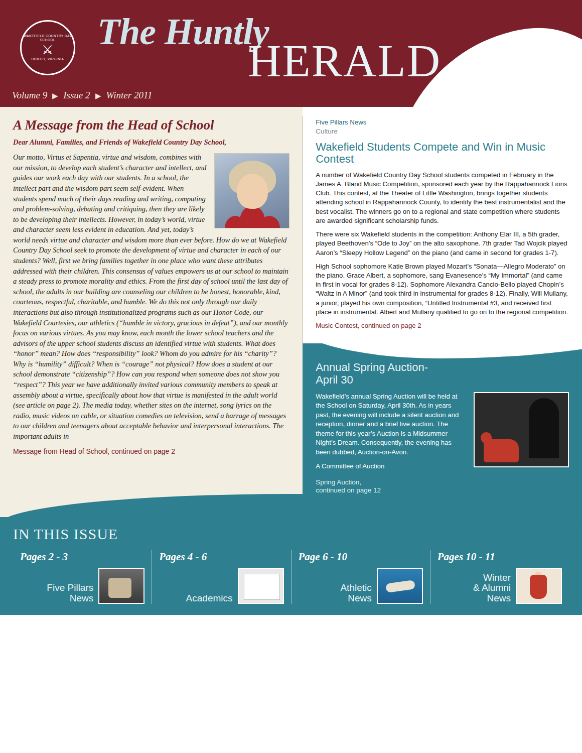Wakefield Country Day School ⚔ Huntly, Virginia
The Huntly
HERALD
Volume 9▶Issue 2▶Winter 2011
A Message from the Head of School
Dear Alumni, Families, and Friends of Wakefield Country Day School,
Our motto, Virtus et Sapentia, virtue and wisdom, combines with our mission, to develop each student’s character and intellect, and guides our work each day with our students. In a school, the intellect part and the wisdom part seem self-evident. When students spend much of their days reading and writing, computing and problem-solving, debating and critiquing, then they are likely to be developing their intellects. However, in today’s world, virtue and character seem less evident in education. And yet, today’s world needs virtue and character and wisdom more than ever before. How do we at Wakefield Country Day School seek to promote the development of virtue and character in each of our students? Well, first we bring families together in one place who want these attributes addressed with their children. This consensus of values empowers us at our school to maintain a steady press to promote morality and ethics. From the first day of school until the last day of school, the adults in our building are counseling our children to be honest, honorable, kind, courteous, respectful, charitable, and humble. We do this not only through our daily interactions but also through institutionalized programs such as our Honor Code, our Wakefield Courtesies, our athletics (“humble in victory, gracious in defeat”), and our monthly focus on various virtues. As you may know, each month the lower school teachers and the advisors of the upper school students discuss an identified virtue with students. What does “honor” mean? How does “responsibility” look? Whom do you admire for his “charity”? Why is “humility” difficult? When is “courage” not physical? How does a student at our school demonstrate “citizenship”? How can you respond when someone does not show you “respect”? This year we have additionally invited various community members to speak at assembly about a virtue, specifically about how that virtue is manifested in the adult world (see article on page 2). The media today, whether sites on the internet, song lyrics on the radio, music videos on cable, or situation comedies on television, send a barrage of messages to our children and teenagers about acceptable behavior and interpersonal interactions. The important adults in
Message from Head of School, continued on page 2
Five Pillars NewsCulture
Wakefield Students Compete and Win in Music Contest
A number of Wakefield Country Day School students competed in February in the James A. Bland Music Competition, sponsored each year by the Rappahannock Lions Club. This contest, at the Theater of Little Washington, brings together students attending school in Rappahannock County, to identify the best instrumentalist and the best vocalist. The winners go on to a regional and state competition where students are awarded significant scholarship funds.
There were six Wakefield students in the competition: Anthony Elar III, a 5th grader, played Beethoven’s “Ode to Joy” on the alto saxophone. 7th grader Tad Wojcik played Aaron’s “Sleepy Hollow Legend” on the piano (and came in second for grades 1-7).
High School sophomore Katie Brown played Mozart’s “Sonata—Allegro Moderato” on the piano. Grace Albert, a sophomore, sang Evanesence’s “My Immortal” (and came in first in vocal for grades 8-12). Sophomore Alexandra Cancio-Bello played Chopin’s “Waltz in A Minor” (and took third in instrumental for grades 8-12). Finally, Will Mullany, a junior, played his own composition, “Untitled Instrumental #3, and received first place in instrumental. Albert and Mullany qualified to go on to the regional competition.
Music Contest, continued on page 2
Annual Spring Auction-
April 30
Wakefield’s annual Spring Auction will be held at the School on Saturday, April 30th. As in years past, the evening will include a silent auction and reception, dinner and a brief live auction. The theme for this year’s Auction is a Midsummer Night’s Dream. Consequently, the evening has been dubbed, Auction-on-Avon.
A Committee of Auction
Spring Auction,
continued on page 12
IN THIS ISSUE
Pages 2 - 3
Five Pillars
News
Pages 4 - 6
Academics
Page 6 - 10
Athletic
News
Pages 10 - 11
Winter
& Alumni
News